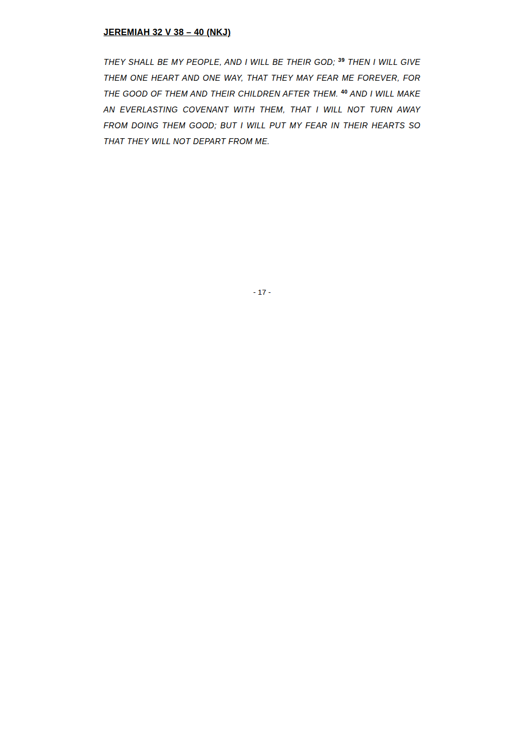JEREMIAH 32 V 38 – 40 (NKJ)
They shall be my people, and I will be their God; 39 then I will give them one heart and one way, that they may fear me forever, for the good of them and their children after them. 40 And I will make an everlasting covenant with them, that I will not turn away from doing them good; but I will put my fear in their hearts so that they will not depart from me.
- 17 -